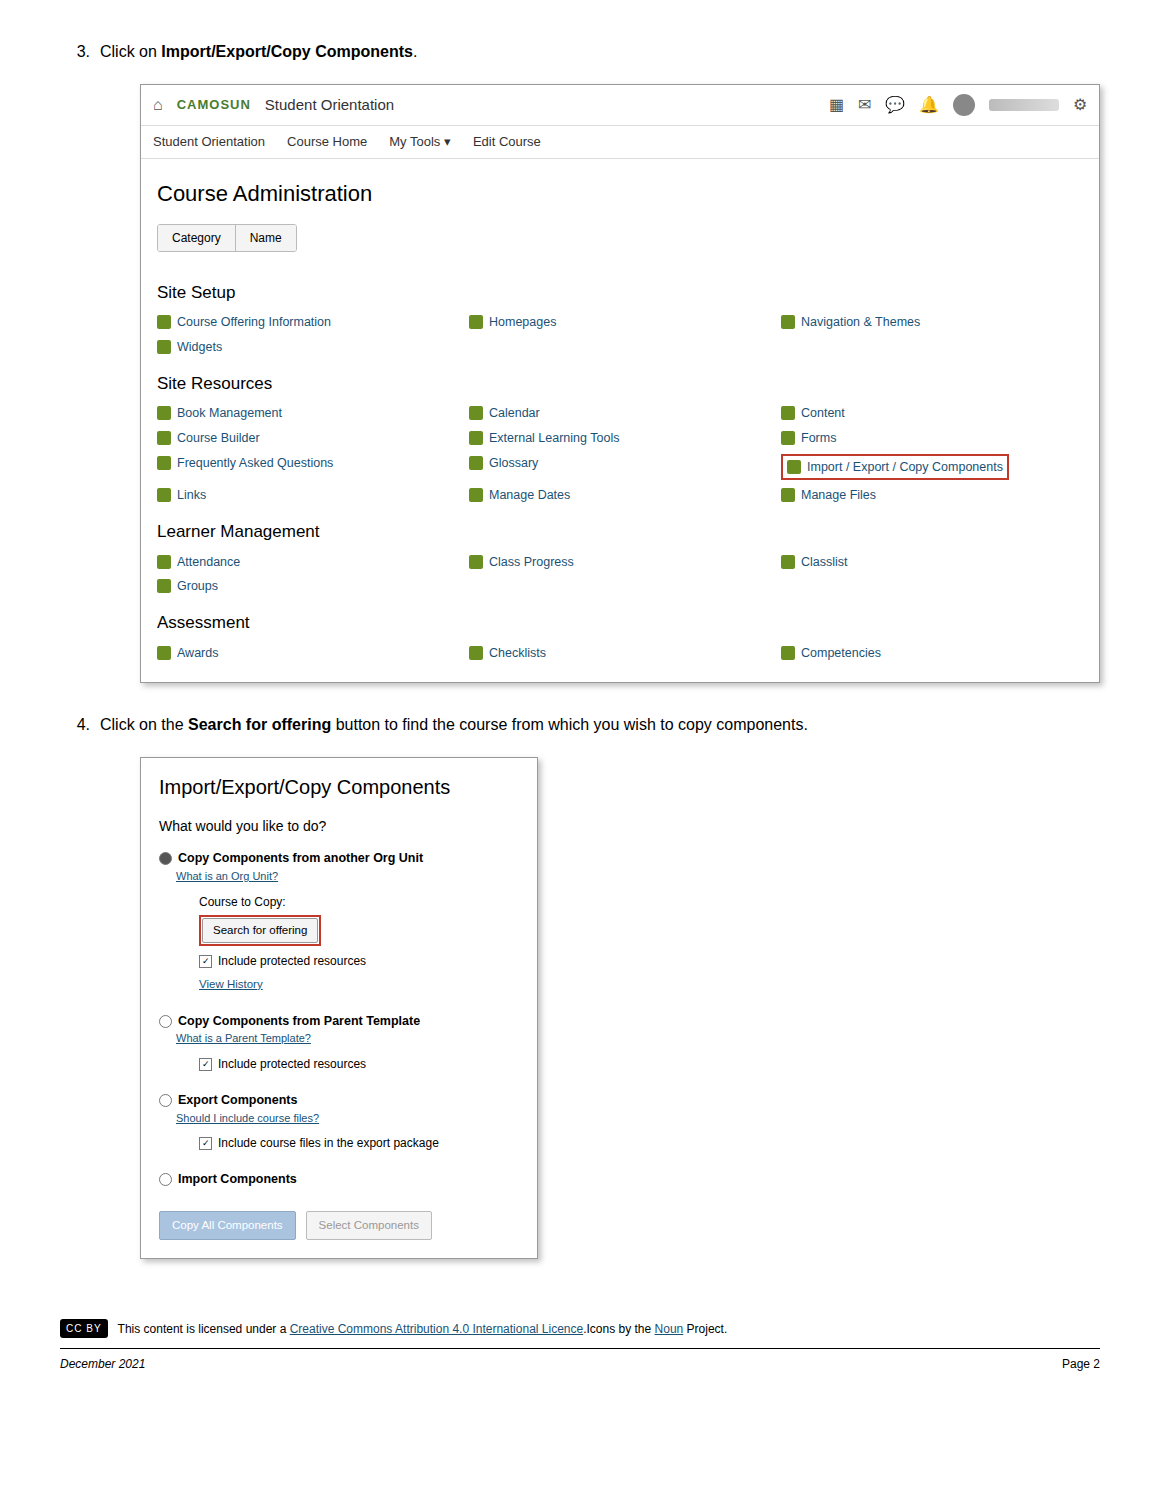3. Click on Import/Export/Copy Components.
⌂ CAMOSUN Student Orientation ▦ ✉ 💬 🔔 ⚙
Student Orientation Course Home My Tools ▾ Edit Course
Course Administration
Category Name
Site Setup
Course Offering Information
Homepages
Navigation & Themes
Widgets
Site Resources
Book Management
Calendar
Content
Course Builder
External Learning Tools
Forms
Frequently Asked Questions
Glossary
Import / Export / Copy Components
Links
Manage Dates
Manage Files
Learner Management
Attendance
Class Progress
Classlist
Groups
Assessment
Awards
Checklists
Competencies
4. Click on the Search for offering button to find the course from which you wish to copy components.
Import/Export/Copy Components
What would you like to do?
Copy Components from another Org Unit What is an Org Unit?
Course to Copy:
Search for offering
✓Include protected resources
View History
Copy Components from Parent Template What is a Parent Template?
✓Include protected resources
Export Components Should I include course files?
✓Include course files in the export package
Import Components
Copy All Components Select Components
CC BY This content is licensed under a Creative Commons Attribution 4.0 International Licence.Icons by the Noun Project.
December 2021 Page 2